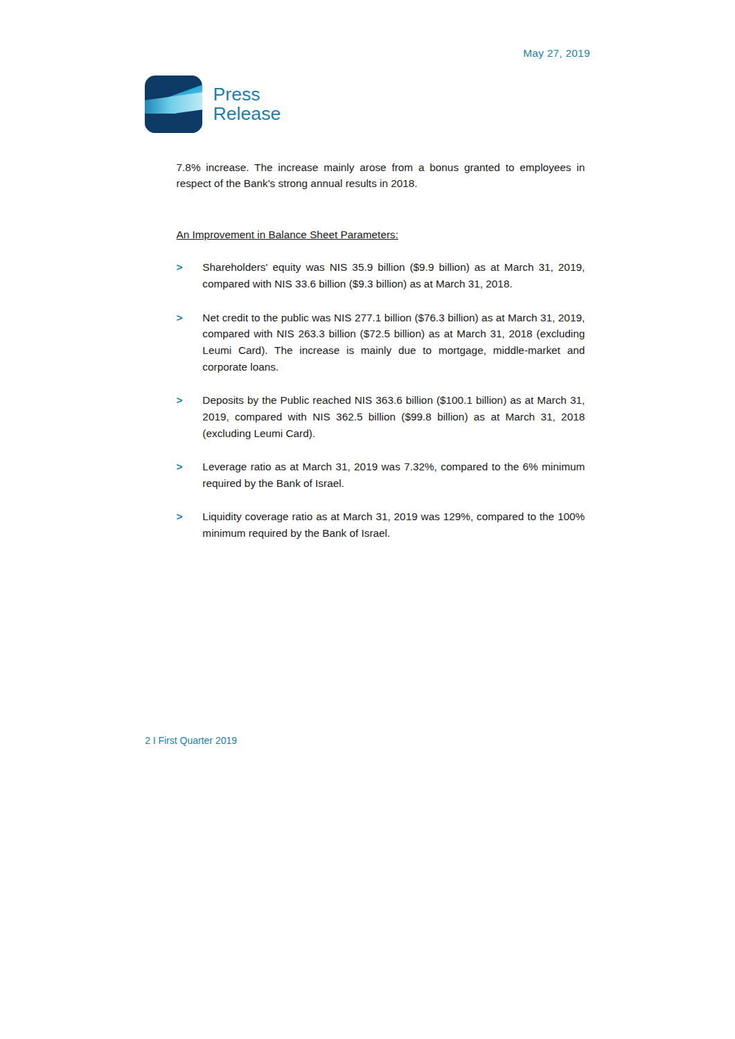May 27, 2019
Press
Release
7.8% increase. The increase mainly arose from a bonus granted to employees in respect of the Bank's strong annual results in 2018.
An Improvement in Balance Sheet Parameters:
> Shareholders' equity was NIS 35.9 billion ($9.9 billion) as at March 31, 2019, compared with NIS 33.6 billion ($9.3 billion) as at March 31, 2018.
> Net credit to the public was NIS 277.1 billion ($76.3 billion) as at March 31, 2019, compared with NIS 263.3 billion ($72.5 billion) as at March 31, 2018 (excluding Leumi Card). The increase is mainly due to mortgage, middle-market and corporate loans.
> Deposits by the Public reached NIS 363.6 billion ($100.1 billion) as at March 31, 2019, compared with NIS 362.5 billion ($99.8 billion) as at March 31, 2018 (excluding Leumi Card).
> Leverage ratio as at March 31, 2019 was 7.32%, compared to the 6% minimum required by the Bank of Israel.
> Liquidity coverage ratio as at March 31, 2019 was 129%, compared to the 100% minimum required by the Bank of Israel.
2IFirst Quarter 2019